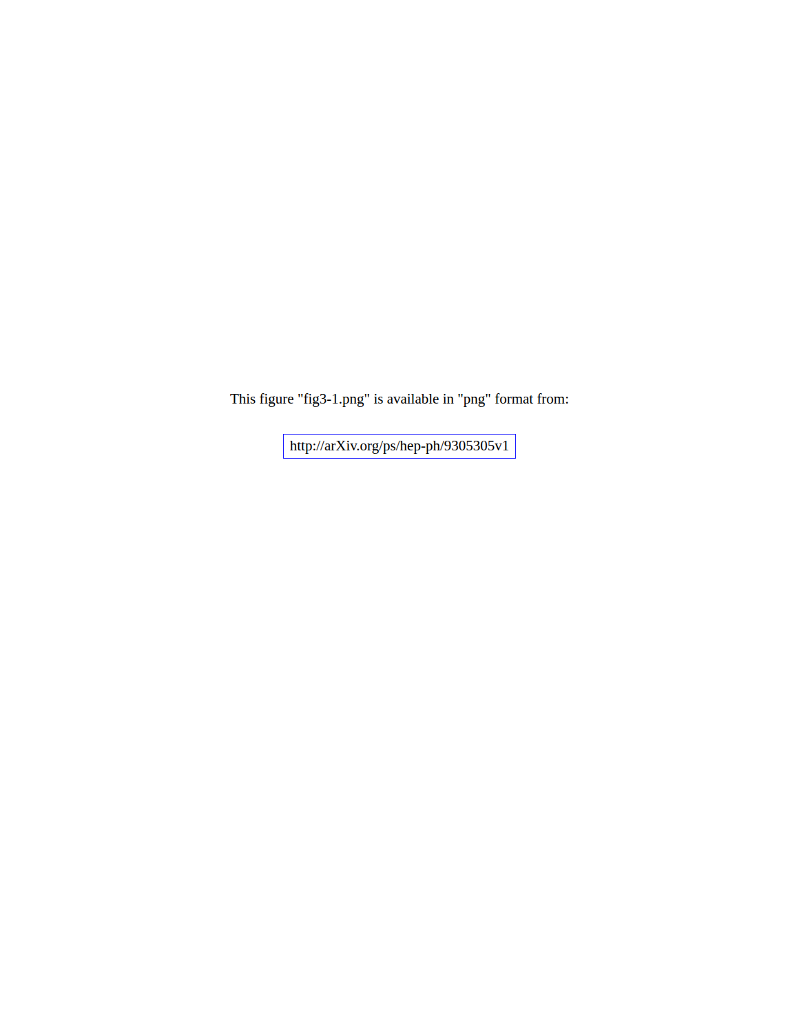This figure "fig3-1.png" is available in "png" format from:
http://arXiv.org/ps/hep-ph/9305305v1